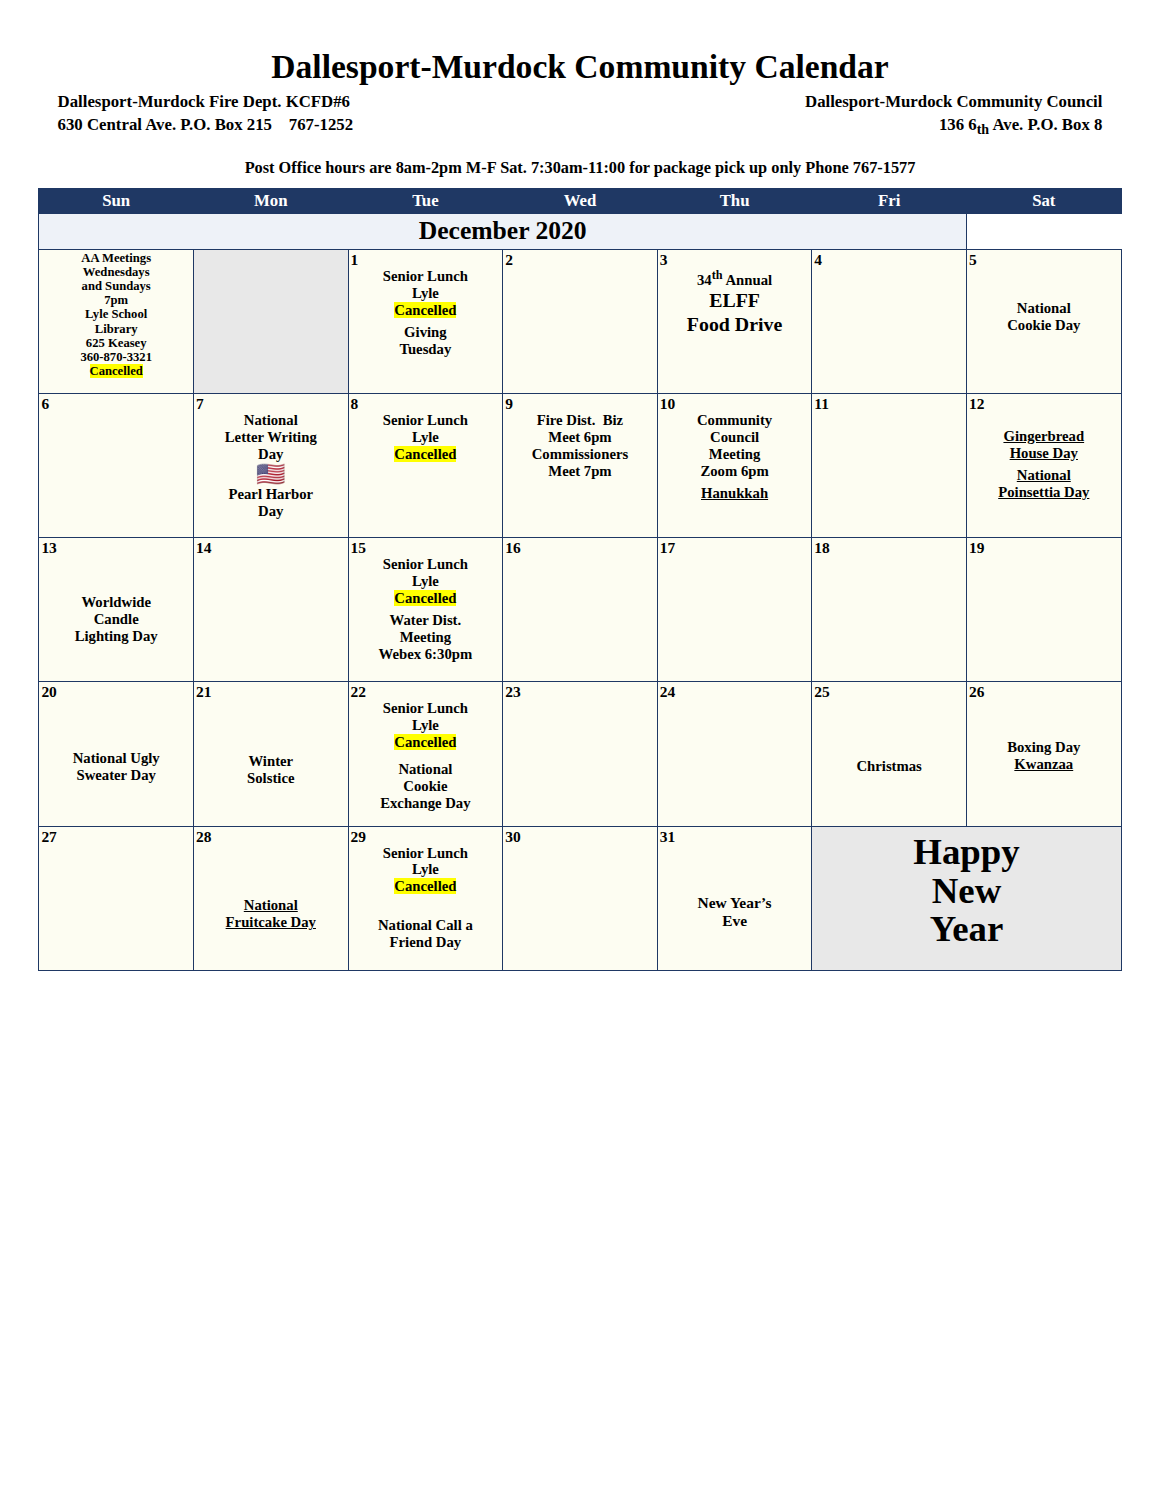Dallesport-Murdock Community Calendar
Dallesport-Murdock Fire Dept. KCFD#6
Dallesport-Murdock Community Council
630 Central Ave. P.O. Box 215 767-1252
136 6th Ave. P.O. Box 8
Post Office hours are 8am-2pm M-F Sat. 7:30am-11:00 for package pick up only Phone 767-1577
| December 2020 | |
| --- | --- |
| Sun | Mon | Tue | Wed | Thu | Fri | Sat |
| AA Meetings Wednesdays and Sundays 7pm Lyle School Library 625 Keasey 360-870-3321 Cancelled | | 1 Senior Lunch Lyle Cancelled Giving Tuesday | 2 | 3 34 th Annual ELFF Food Drive | 4 | 5 National Cookie Day |
| 6 | 7 National Letter Writing Day 🇺🇸 Pearl Harbor Day | 8 Senior Lunch Lyle Cancelled | 9 Fire Dist. Biz Meet 6pm Commissioners Meet 7pm | 10 Community Council Meeting Zoom 6pm Hanukkah | 11 | 12 Gingerbread House Day National Poinsettia Day |
| 13 Worldwide Candle Lighting Day | 14 | 15 Senior Lunch Lyle Cancelled Water Dist. Meeting Webex 6:30pm | 16 | 17 | 18 | 19 |
| 20 National Ugly Sweater Day | 21 Winter Solstice | 22 Senior Lunch Lyle Cancelled National Cookie Exchange Day | 23 | 24 | 25 Christmas | 26 Boxing Day Kwanzaa |
| 27 | 28 National Fruitcake Day | 29 Senior Lunch Lyle Cancelled National Call a Friend Day | 30 | 31 New Year’s Eve | Happy New Year |